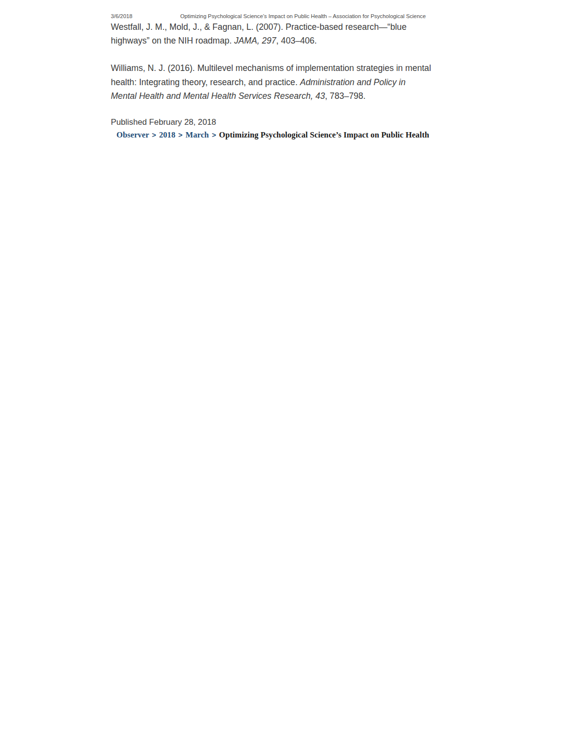3/6/2018 Optimizing Psychological Science’s Impact on Public Health – Association for Psychological Science
Westfall, J. M., Mold, J., & Fagnan, L. (2007). Practice-based research—“blue highways” on the NIH roadmap. JAMA, 297, 403–406.
Williams, N. J. (2016). Multilevel mechanisms of implementation strategies in mental health: Integrating theory, research, and practice. Administration and Policy in Mental Health and Mental Health Services Research, 43, 783–798.
Published February 28, 2018
Observer > 2018 > March > Optimizing Psychological Science’s Impact on Public Health